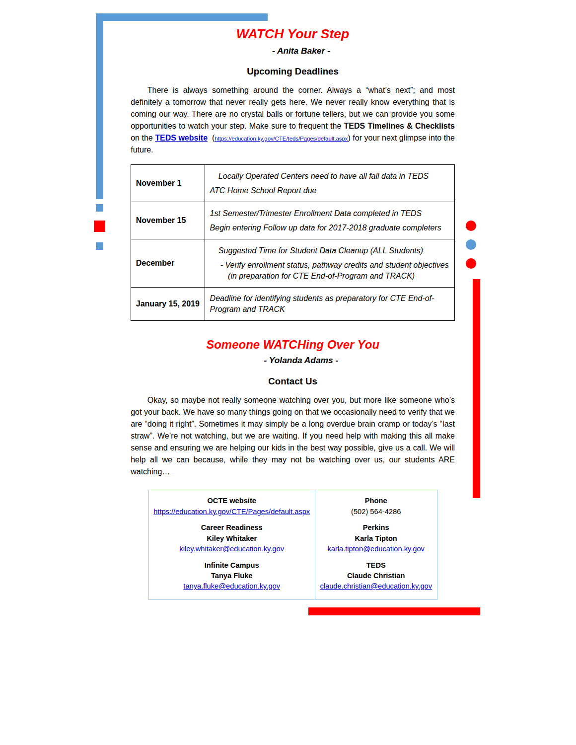WATCH Your Step
- Anita Baker -
Upcoming Deadlines
There is always something around the corner. Always a “what’s next”; and most definitely a tomorrow that never really gets here. We never really know everything that is coming our way. There are no crystal balls or fortune tellers, but we can provide you some opportunities to watch your step. Make sure to frequent the TEDS Timelines & Checklists on the TEDS website (https://education.ky.gov/CTE/teds/Pages/default.aspx) for your next glimpse into the future.
| November 1 | Locally Operated Centers need to have all fall data in TEDS ATC Home School Report due |
| November 15 | 1st Semester/Trimester Enrollment Data completed in TEDS Begin entering Follow up data for 2017-2018 graduate completers |
| December | Suggested Time for Student Data Cleanup (ALL Students) - Verify enrollment status, pathway credits and student objectives (in preparation for CTE End-of-Program and TRACK) |
| January 15, 2019 | Deadline for identifying students as preparatory for CTE End-of-Program and TRACK |
Someone WATCHing Over You
- Yolanda Adams -
Contact Us
Okay, so maybe not really someone watching over you, but more like someone who’s got your back. We have so many things going on that we occasionally need to verify that we are “doing it right”. Sometimes it may simply be a long overdue brain cramp or today’s “last straw”. We’re not watching, but we are waiting. If you need help with making this all make sense and ensuring we are helping our kids in the best way possible, give us a call. We will help all we can because, while they may not be watching over us, our students ARE watching…
| OCTE website https://education.ky.gov/CTE/Pages/default.aspx Career Readiness Kiley Whitaker kiley.whitaker@education.ky.gov Infinite Campus Tanya Fluke tanya.fluke@education.ky.gov | Phone (502) 564-4286 Perkins Karla Tipton karla.tipton@education.ky.gov TEDS Claude Christian claude.christian@education.ky.gov |